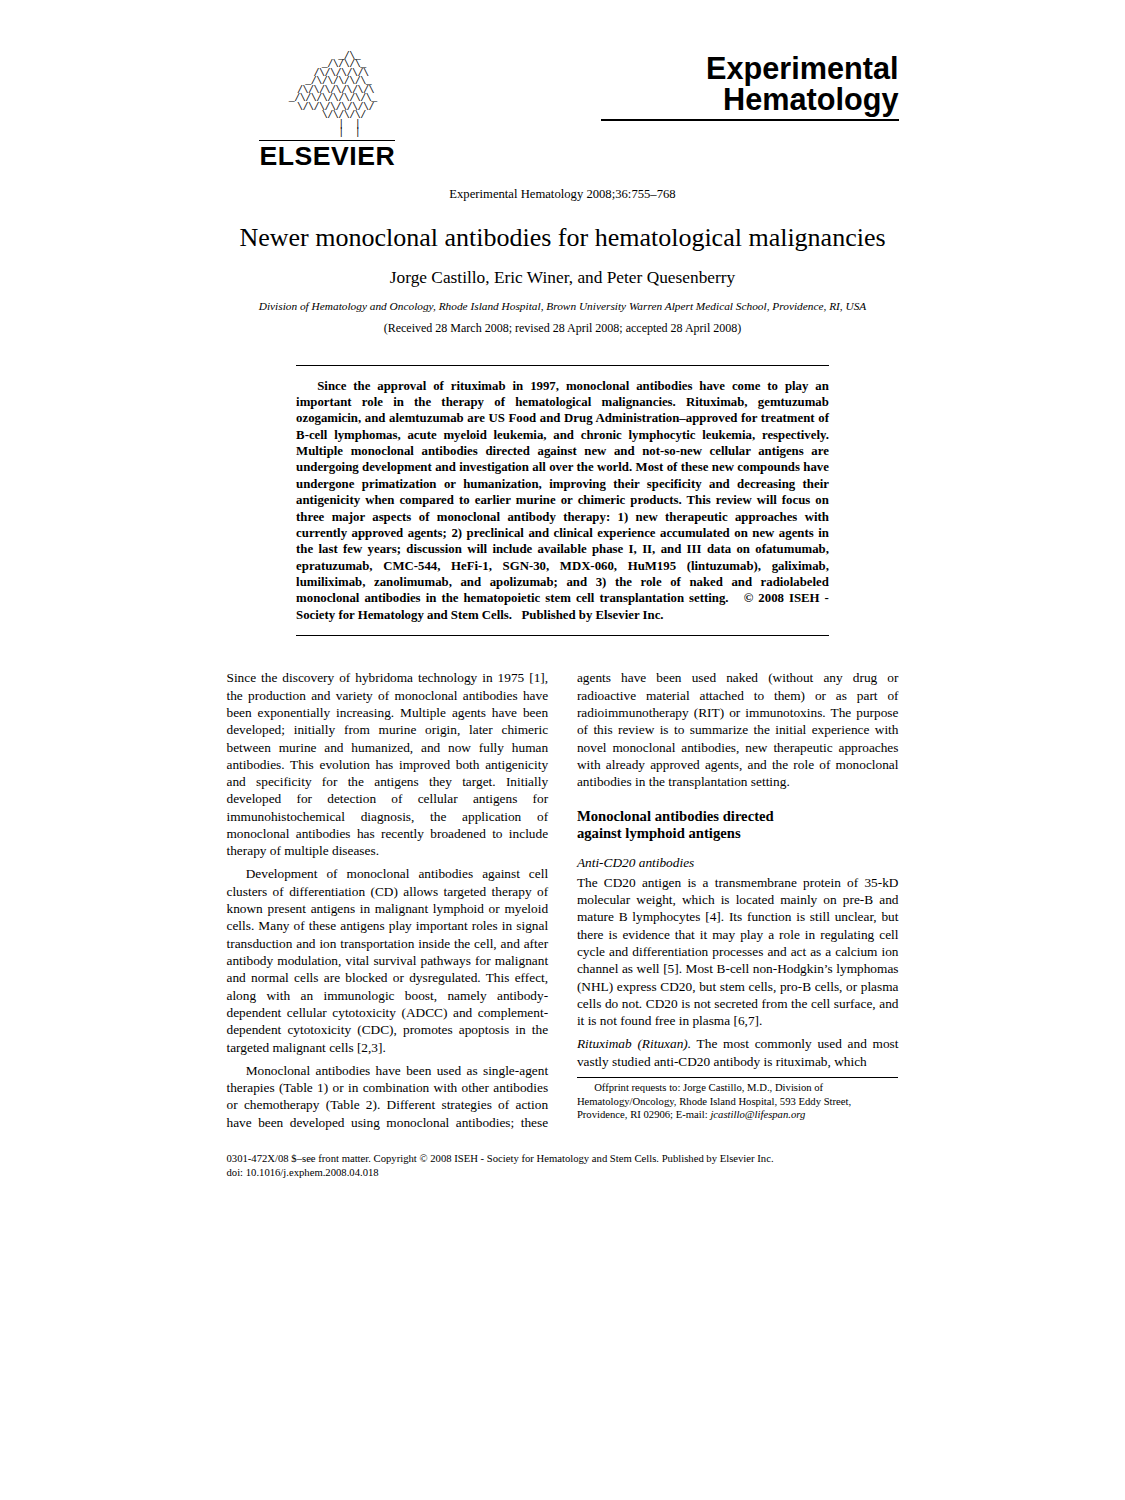_/\_ _/\/\/\_ /\/\/\/\/\ _/\/\/\/\/\_ /\/\/\/\/\/\/\ _/\/\/\/\/\/\/\_ \/\/\/\/\/\/\/ \/\/\/\/ | | | |
ELSEVIER
Experimental Hematology
Experimental Hematology 2008;36:755–768
Newer monoclonal antibodies for hematological malignancies
Jorge Castillo, Eric Winer, and Peter Quesenberry
Division of Hematology and Oncology, Rhode Island Hospital, Brown University Warren Alpert Medical School, Providence, RI, USA
(Received 28 March 2008; revised 28 April 2008; accepted 28 April 2008)
Since the approval of rituximab in 1997, monoclonal antibodies have come to play an important role in the therapy of hematological malignancies. Rituximab, gemtuzumab ozogamicin, and alemtuzumab are US Food and Drug Administration–approved for treatment of B-cell lymphomas, acute myeloid leukemia, and chronic lymphocytic leukemia, respectively. Multiple monoclonal antibodies directed against new and not-so-new cellular antigens are undergoing development and investigation all over the world. Most of these new compounds have undergone primatization or humanization, improving their specificity and decreasing their antigenicity when compared to earlier murine or chimeric products. This review will focus on three major aspects of monoclonal antibody therapy: 1) new therapeutic approaches with currently approved agents; 2) preclinical and clinical experience accumulated on new agents in the last few years; discussion will include available phase I, II, and III data on ofatumumab, epratuzumab, CMC-544, HeFi-1, SGN-30, MDX-060, HuM195 (lintuzumab), galiximab, lumiliximab, zanolimumab, and apolizumab; and 3) the role of naked and radiolabeled monoclonal antibodies in the hematopoietic stem cell transplantation setting. © 2008 ISEH - Society for Hematology and Stem Cells. Published by Elsevier Inc.
Since the discovery of hybridoma technology in 1975 [1], the production and variety of monoclonal antibodies have been exponentially increasing. Multiple agents have been developed; initially from murine origin, later chimeric between murine and humanized, and now fully human antibodies. This evolution has improved both antigenicity and specificity for the antigens they target. Initially developed for detection of cellular antigens for immunohistochemical diagnosis, the application of monoclonal antibodies has recently broadened to include therapy of multiple diseases.
Development of monoclonal antibodies against cell clusters of differentiation (CD) allows targeted therapy of known present antigens in malignant lymphoid or myeloid cells. Many of these antigens play important roles in signal transduction and ion transportation inside the cell, and after antibody modulation, vital survival pathways for malignant and normal cells are blocked or dysregulated. This effect, along with an immunologic boost, namely antibody-dependent cellular cytotoxicity (ADCC) and complement-dependent cytotoxicity (CDC), promotes apoptosis in the targeted malignant cells [2,3].
Monoclonal antibodies have been used as single-agent therapies (Table 1) or in combination with other antibodies or chemotherapy (Table 2). Different strategies of action have been developed using monoclonal antibodies; these agents have been used naked (without any drug or radioactive material attached to them) or as part of radioimmunotherapy (RIT) or immunotoxins. The purpose of this review is to summarize the initial experience with novel monoclonal antibodies, new therapeutic approaches with already approved agents, and the role of monoclonal antibodies in the transplantation setting.
Monoclonal antibodies directed
against lymphoid antigens
Anti-CD20 antibodies
The CD20 antigen is a transmembrane protein of 35-kD molecular weight, which is located mainly on pre-B and mature B lymphocytes [4]. Its function is still unclear, but there is evidence that it may play a role in regulating cell cycle and differentiation processes and act as a calcium ion channel as well [5]. Most B-cell non-Hodgkin’s lymphomas (NHL) express CD20, but stem cells, pro-B cells, or plasma cells do not. CD20 is not secreted from the cell surface, and it is not found free in plasma [6,7].
Rituximab (Rituxan). The most commonly used and most vastly studied anti-CD20 antibody is rituximab, which
Offprint requests to: Jorge Castillo, M.D., Division of Hematology/Oncology, Rhode Island Hospital, 593 Eddy Street, Providence, RI 02906; E-mail: jcastillo@lifespan.org
0301-472X/08 $–see front matter. Copyright © 2008 ISEH - Society for Hematology and Stem Cells. Published by Elsevier Inc.
doi: 10.1016/j.exphem.2008.04.018